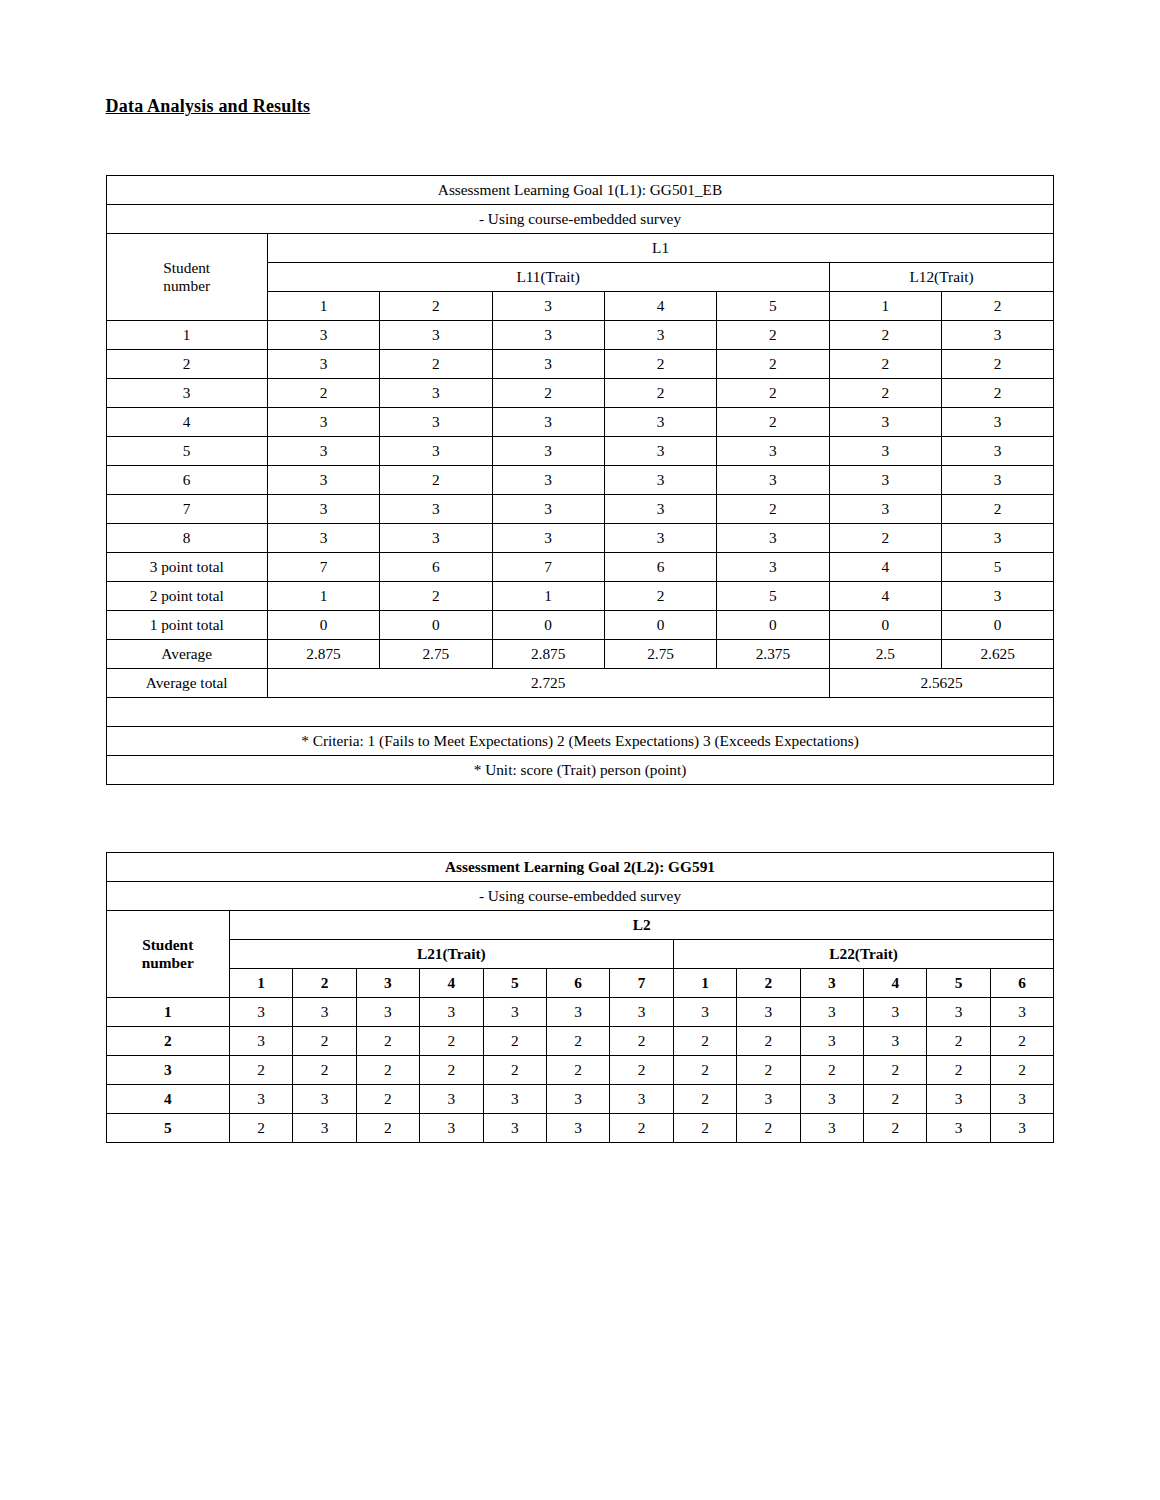Data Analysis and Results
| Assessment Learning Goal 1(L1): GG501_EB |
| - Using course-embedded survey |
| Student number | L1 |
| L11(Trait) | L12(Trait) |
| 1 | 2 | 3 | 4 | 5 | 1 | 2 |
| 1 | 3 | 3 | 3 | 3 | 2 | 2 | 3 |
| 2 | 3 | 2 | 3 | 2 | 2 | 2 | 2 |
| 3 | 2 | 3 | 2 | 2 | 2 | 2 | 2 |
| 4 | 3 | 3 | 3 | 3 | 2 | 3 | 3 |
| 5 | 3 | 3 | 3 | 3 | 3 | 3 | 3 |
| 6 | 3 | 2 | 3 | 3 | 3 | 3 | 3 |
| 7 | 3 | 3 | 3 | 3 | 2 | 3 | 2 |
| 8 | 3 | 3 | 3 | 3 | 3 | 2 | 3 |
| 3 point total | 7 | 6 | 7 | 6 | 3 | 4 | 5 |
| 2 point total | 1 | 2 | 1 | 2 | 5 | 4 | 3 |
| 1 point total | 0 | 0 | 0 | 0 | 0 | 0 | 0 |
| Average | 2.875 | 2.75 | 2.875 | 2.75 | 2.375 | 2.5 | 2.625 |
| Average total | 2.725 | 2.5625 |
| * Criteria: 1 (Fails to Meet Expectations) 2 (Meets Expectations) 3 (Exceeds Expectations) |
| * Unit: score (Trait) person (point) |
| Assessment Learning Goal 2(L2): GG591 |
| - Using course-embedded survey |
| Student number | L2 |
| L21(Trait) | L22(Trait) |
| 1 | 2 | 3 | 4 | 5 | 6 | 7 | 1 | 2 | 3 | 4 | 5 | 6 |
| 1 | 3 | 3 | 3 | 3 | 3 | 3 | 3 | 3 | 3 | 3 | 3 | 3 | 3 |
| 2 | 3 | 2 | 2 | 2 | 2 | 2 | 2 | 2 | 2 | 3 | 3 | 2 | 2 |
| 3 | 2 | 2 | 2 | 2 | 2 | 2 | 2 | 2 | 2 | 2 | 2 | 2 | 2 |
| 4 | 3 | 3 | 2 | 3 | 3 | 3 | 3 | 2 | 3 | 3 | 2 | 3 | 3 |
| 5 | 2 | 3 | 2 | 3 | 3 | 3 | 2 | 2 | 2 | 3 | 2 | 3 | 3 |